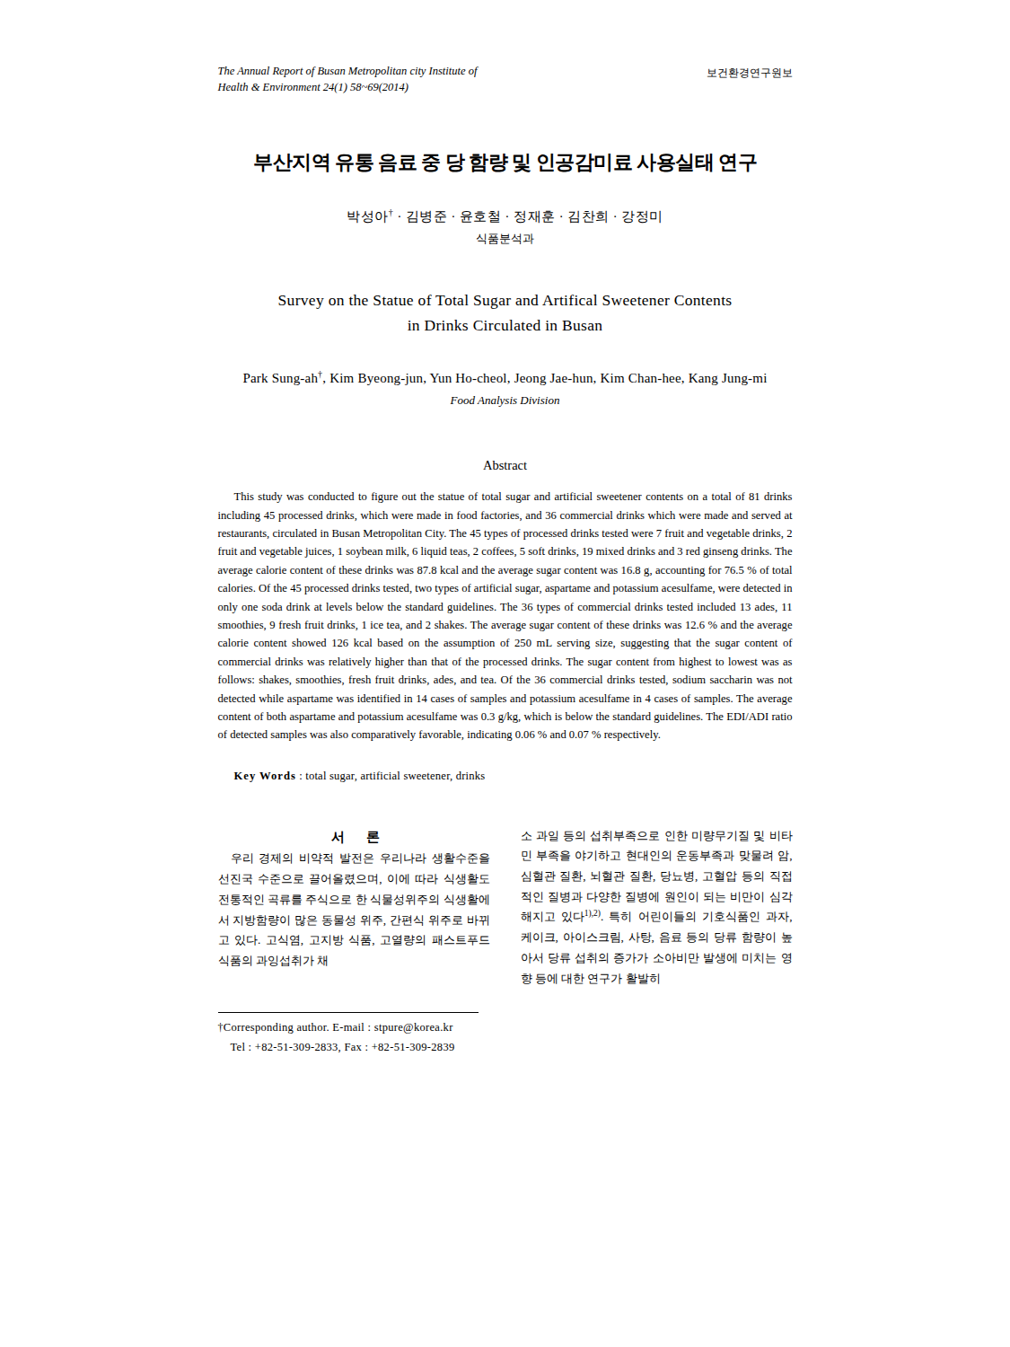The Annual Report of Busan Metropolitan city Institute of
Health & Environment 24(1) 58~69(2014)
보건환경연구원보
부산지역 유통 음료 중 당 함량 및 인공감미료 사용실태 연구
박성아† · 김병준 · 윤호철 · 정재훈 · 김찬희 · 강정미
식품분석과
Survey on the Statue of Total Sugar and Artifical Sweetener Contents
in Drinks Circulated in Busan
Park Sung-ah†, Kim Byeong-jun, Yun Ho-cheol, Jeong Jae-hun, Kim Chan-hee, Kang Jung-mi
Food Analysis Division
Abstract
This study was conducted to figure out the statue of total sugar and artificial sweetener contents on a total of 81 drinks including 45 processed drinks, which were made in food factories, and 36 commercial drinks which were made and served at restaurants, circulated in Busan Metropolitan City. The 45 types of processed drinks tested were 7 fruit and vegetable drinks, 2 fruit and vegetable juices, 1 soybean milk, 6 liquid teas, 2 coffees, 5 soft drinks, 19 mixed drinks and 3 red ginseng drinks. The average calorie content of these drinks was 87.8 kcal and the average sugar content was 16.8 g, accounting for 76.5 % of total calories. Of the 45 processed drinks tested, two types of artificial sugar, aspartame and potassium acesulfame, were detected in only one soda drink at levels below the standard guidelines. The 36 types of commercial drinks tested included 13 ades, 11 smoothies, 9 fresh fruit drinks, 1 ice tea, and 2 shakes. The average sugar content of these drinks was 12.6 % and the average calorie content showed 126 kcal based on the assumption of 250 mL serving size, suggesting that the sugar content of commercial drinks was relatively higher than that of the processed drinks. The sugar content from highest to lowest was as follows: shakes, smoothies, fresh fruit drinks, ades, and tea. Of the 36 commercial drinks tested, sodium saccharin was not detected while aspartame was identified in 14 cases of samples and potassium acesulfame in 4 cases of samples. The average content of both aspartame and potassium acesulfame was 0.3 g/kg, which is below the standard guidelines. The EDI/ADI ratio of detected samples was also comparatively favorable, indicating 0.06 % and 0.07 % respectively.
Key Words : total sugar, artificial sweetener, drinks
서 론
우리 경제의 비약적 발전은 우리나라 생활수준을 선진국 수준으로 끌어올렸으며, 이에 따라 식생활도 전통적인 곡류를 주식으로 한 식물성위주의 식생활에서 지방함량이 많은 동물성 위주, 간편식 위주로 바뀌고 있다. 고식염, 고지방 식품, 고열량의 패스트푸드 식품의 과잉섭취가 채
소 과일 등의 섭취부족으로 인한 미량무기질 및 비타민 부족을 야기하고 현대인의 운동부족과 맞물려 암, 심혈관 질환, 뇌혈관 질환, 당뇨병, 고혈압 등의 직접적인 질병과 다양한 질병에 원인이 되는 비만이 심각해지고 있다1),2). 특히 어린이들의 기호식품인 과자, 케이크, 아이스크림, 사탕, 음료 등의 당류 함량이 높아서 당류 섭취의 증가가 소아비만 발생에 미치는 영향 등에 대한 연구가 활발히
†Corresponding author. E-mail : stpure@korea.kr
Tel : +82-51-309-2833, Fax : +82-51-309-2839